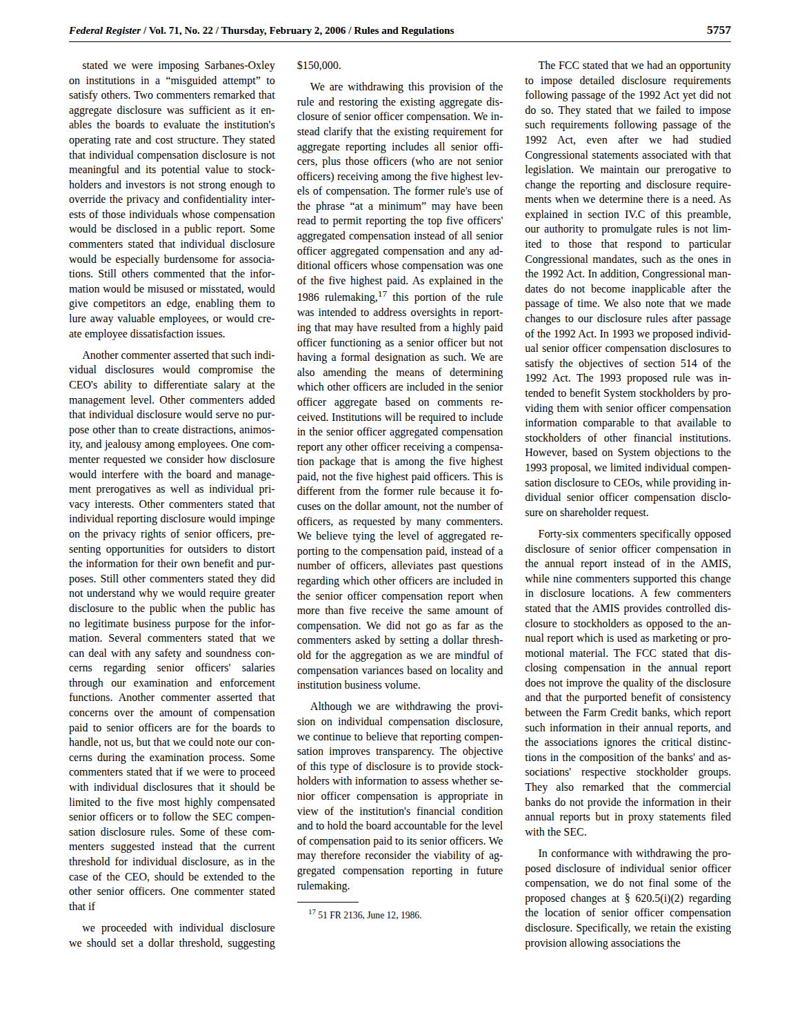Federal Register / Vol. 71, No. 22 / Thursday, February 2, 2006 / Rules and Regulations
5757
stated we were imposing Sarbanes-Oxley on institutions in a “misguided attempt” to satisfy others. Two commenters remarked that aggregate disclosure was sufficient as it enables the boards to evaluate the institution's operating rate and cost structure. They stated that individual compensation disclosure is not meaningful and its potential value to stockholders and investors is not strong enough to override the privacy and confidentiality interests of those individuals whose compensation would be disclosed in a public report. Some commenters stated that individual disclosure would be especially burdensome for associations. Still others commented that the information would be misused or misstated, would give competitors an edge, enabling them to lure away valuable employees, or would create employee dissatisfaction issues.
Another commenter asserted that such individual disclosures would compromise the CEO's ability to differentiate salary at the management level. Other commenters added that individual disclosure would serve no purpose other than to create distractions, animosity, and jealousy among employees. One commenter requested we consider how disclosure would interfere with the board and management prerogatives as well as individual privacy interests. Other commenters stated that individual reporting disclosure would impinge on the privacy rights of senior officers, presenting opportunities for outsiders to distort the information for their own benefit and purposes. Still other commenters stated they did not understand why we would require greater disclosure to the public when the public has no legitimate business purpose for the information. Several commenters stated that we can deal with any safety and soundness concerns regarding senior officers' salaries through our examination and enforcement functions. Another commenter asserted that concerns over the amount of compensation paid to senior officers are for the boards to handle, not us, but that we could note our concerns during the examination process. Some commenters stated that if we were to proceed with individual disclosures that it should be limited to the five most highly compensated senior officers or to follow the SEC compensation disclosure rules. Some of these commenters suggested instead that the current threshold for individual disclosure, as in the case of the CEO, should be extended to the other senior officers. One commenter stated that if
we proceeded with individual disclosure we should set a dollar threshold, suggesting $150,000.
We are withdrawing this provision of the rule and restoring the existing aggregate disclosure of senior officer compensation. We instead clarify that the existing requirement for aggregate reporting includes all senior officers, plus those officers (who are not senior officers) receiving among the five highest levels of compensation. The former rule's use of the phrase “at a minimum” may have been read to permit reporting the top five officers' aggregated compensation instead of all senior officer aggregated compensation and any additional officers whose compensation was one of the five highest paid. As explained in the 1986 rulemaking,17 this portion of the rule was intended to address oversights in reporting that may have resulted from a highly paid officer functioning as a senior officer but not having a formal designation as such. We are also amending the means of determining which other officers are included in the senior officer aggregate based on comments received. Institutions will be required to include in the senior officer aggregated compensation report any other officer receiving a compensation package that is among the five highest paid, not the five highest paid officers. This is different from the former rule because it focuses on the dollar amount, not the number of officers, as requested by many commenters. We believe tying the level of aggregated reporting to the compensation paid, instead of a number of officers, alleviates past questions regarding which other officers are included in the senior officer compensation report when more than five receive the same amount of compensation. We did not go as far as the commenters asked by setting a dollar threshold for the aggregation as we are mindful of compensation variances based on locality and institution business volume.
Although we are withdrawing the provision on individual compensation disclosure, we continue to believe that reporting compensation improves transparency. The objective of this type of disclosure is to provide stockholders with information to assess whether senior officer compensation is appropriate in view of the institution's financial condition and to hold the board accountable for the level of compensation paid to its senior officers. We may therefore reconsider the viability of aggregated compensation reporting in future rulemaking.
17 51 FR 2136, June 12, 1986.
The FCC stated that we had an opportunity to impose detailed disclosure requirements following passage of the 1992 Act yet did not do so. They stated that we failed to impose such requirements following passage of the 1992 Act, even after we had studied Congressional statements associated with that legislation. We maintain our prerogative to change the reporting and disclosure requirements when we determine there is a need. As explained in section IV.C of this preamble, our authority to promulgate rules is not limited to those that respond to particular Congressional mandates, such as the ones in the 1992 Act. In addition, Congressional mandates do not become inapplicable after the passage of time. We also note that we made changes to our disclosure rules after passage of the 1992 Act. In 1993 we proposed individual senior officer compensation disclosures to satisfy the objectives of section 514 of the 1992 Act. The 1993 proposed rule was intended to benefit System stockholders by providing them with senior officer compensation information comparable to that available to stockholders of other financial institutions. However, based on System objections to the 1993 proposal, we limited individual compensation disclosure to CEOs, while providing individual senior officer compensation disclosure on shareholder request.
Forty-six commenters specifically opposed disclosure of senior officer compensation in the annual report instead of in the AMIS, while nine commenters supported this change in disclosure locations. A few commenters stated that the AMIS provides controlled disclosure to stockholders as opposed to the annual report which is used as marketing or promotional material. The FCC stated that disclosing compensation in the annual report does not improve the quality of the disclosure and that the purported benefit of consistency between the Farm Credit banks, which report such information in their annual reports, and the associations ignores the critical distinctions in the composition of the banks' and associations' respective stockholder groups. They also remarked that the commercial banks do not provide the information in their annual reports but in proxy statements filed with the SEC.
In conformance with withdrawing the proposed disclosure of individual senior officer compensation, we do not final some of the proposed changes at § 620.5(i)(2) regarding the location of senior officer compensation disclosure. Specifically, we retain the existing provision allowing associations the